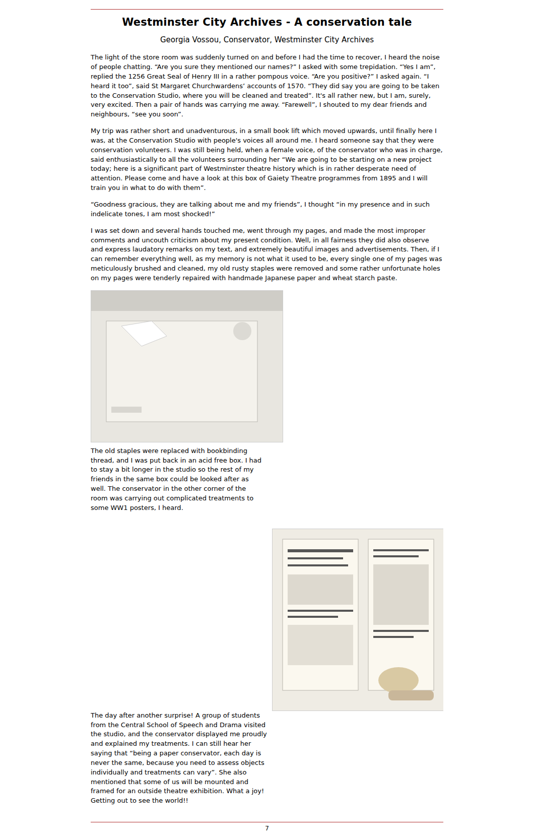Westminster City Archives - A conservation tale
Georgia Vossou, Conservator, Westminster City Archives
The light of the store room was suddenly turned on and before I had the time to recover, I heard the noise of people chatting. “Are you sure they mentioned our names?” I asked with some trepidation. “Yes I am”, replied the 1256 Great Seal of Henry III in a rather pompous voice. “Are you positive?” I asked again. “I heard it too”, said St Margaret Churchwardens’ accounts of 1570. “They did say you are going to be taken to the Conservation Studio, where you will be cleaned and treated”. It's all rather new, but I am, surely, very excited. Then a pair of hands was carrying me away. “Farewell”, I shouted to my dear friends and neighbours, “see you soon”.
My trip was rather short and unadventurous, in a small book lift which moved upwards, until finally here I was, at the Conservation Studio with people's voices all around me. I heard someone say that they were conservation volunteers. I was still being held, when a female voice, of the conservator who was in charge, said enthusiastically to all the volunteers surrounding her “We are going to be starting on a new project today; here is a significant part of Westminster theatre history which is in rather desperate need of attention. Please come and have a look at this box of Gaiety Theatre programmes from 1895 and I will train you in what to do with them”.
“Goodness gracious, they are talking about me and my friends”, I thought “in my presence and in such indelicate tones, I am most shocked!”
I was set down and several hands touched me, went through my pages, and made the most improper comments and uncouth criticism about my present condition. Well, in all fairness they did also observe and express laudatory remarks on my text, and extremely beautiful images and advertisements. Then, if I can remember everything well, as my memory is not what it used to be, every single one of my pages was meticulously brushed and cleaned, my old rusty staples were removed and some rather unfortunate holes on my pages were tenderly repaired with handmade Japanese paper and wheat starch paste.
The old staples were replaced with bookbinding thread, and I was put back in an acid free box. I had to stay a bit longer in the studio so the rest of my friends in the same box could be looked after as well. The conservator in the other corner of the room was carrying out complicated treatments to some WW1 posters, I heard.
The day after another surprise! A group of students from the Central School of Speech and Drama visited the studio, and the conservator displayed me proudly and explained my treatments. I can still hear her saying that “being a paper conservator, each day is never the same, because you need to assess objects individually and treatments can vary”. She also mentioned that some of us will be mounted and framed for an outside theatre exhibition. What a joy! Getting out to see the world!!
7